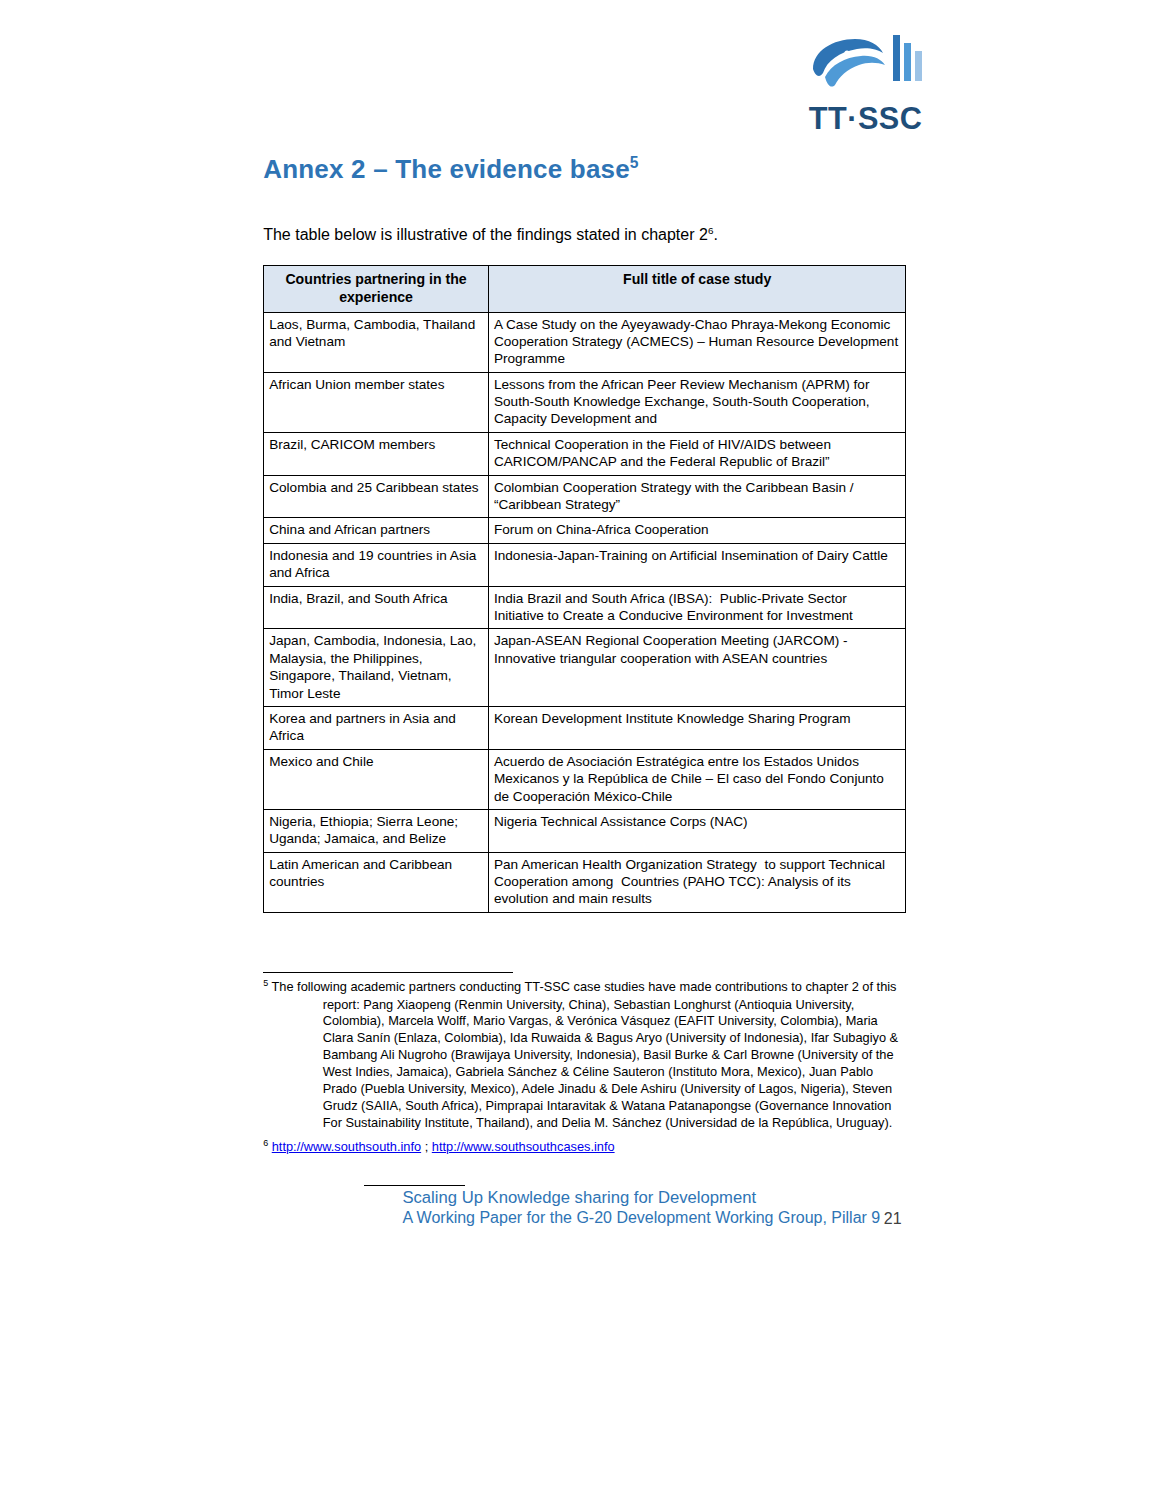TT·SSC
Annex 2 – The evidence base5
The table below is illustrative of the findings stated in chapter 26.
| Countries partnering in the experience | Full title of case study |
| --- | --- |
| Laos, Burma, Cambodia, Thailand and Vietnam | A Case Study on the Ayeyawady-Chao Phraya-Mekong Economic Cooperation Strategy (ACMECS) – Human Resource Development Programme |
| African Union member states | Lessons from the African Peer Review Mechanism (APRM) for South-South Knowledge Exchange, South-South Cooperation, Capacity Development and |
| Brazil, CARICOM members | Technical Cooperation in the Field of HIV/AIDS between CARICOM/PANCAP and the Federal Republic of Brazil” |
| Colombia and 25 Caribbean states | Colombian Cooperation Strategy with the Caribbean Basin / “Caribbean Strategy” |
| China and African partners | Forum on China-Africa Cooperation |
| Indonesia and 19 countries in Asia and Africa | Indonesia-Japan-Training on Artificial Insemination of Dairy Cattle |
| India, Brazil, and South Africa | India Brazil and South Africa (IBSA): Public-Private Sector Initiative to Create a Conducive Environment for Investment |
| Japan, Cambodia, Indonesia, Lao, Malaysia, the Philippines, Singapore, Thailand, Vietnam, Timor Leste | Japan-ASEAN Regional Cooperation Meeting (JARCOM) - Innovative triangular cooperation with ASEAN countries |
| Korea and partners in Asia and Africa | Korean Development Institute Knowledge Sharing Program |
| Mexico and Chile | Acuerdo de Asociación Estratégica entre los Estados Unidos Mexicanos y la República de Chile – El caso del Fondo Conjunto de Cooperación México-Chile |
| Nigeria, Ethiopia; Sierra Leone; Uganda; Jamaica, and Belize | Nigeria Technical Assistance Corps (NAC) |
| Latin American and Caribbean countries | Pan American Health Organization Strategy to support Technical Cooperation among Countries (PAHO TCC): Analysis of its evolution and main results |
5 The following academic partners conducting TT-SSC case studies have made contributions to chapter 2 of this report: Pang Xiaopeng (Renmin University, China), Sebastian Longhurst (Antioquia University, Colombia), Marcela Wolff, Mario Vargas, & Verónica Vásquez (EAFIT University, Colombia), Maria Clara Sanín (Enlaza, Colombia), Ida Ruwaida & Bagus Aryo (University of Indonesia), Ifar Subagiyo & Bambang Ali Nugroho (Brawijaya University, Indonesia), Basil Burke & Carl Browne (University of the West Indies, Jamaica), Gabriela Sánchez & Céline Sauteron (Instituto Mora, Mexico), Juan Pablo Prado (Puebla University, Mexico), Adele Jinadu & Dele Ashiru (University of Lagos, Nigeria), Steven Grudz (SAIIA, South Africa), Pimprapai Intaravitak & Watana Patanapongse (Governance Innovation For Sustainability Institute, Thailand), and Delia M. Sánchez (Universidad de la República, Uruguay).
6 http://www.southsouth.info ; http://www.southsouthcases.info
Scaling Up Knowledge sharing for Development
A Working Paper for the G-20 Development Working Group, Pillar 9
21